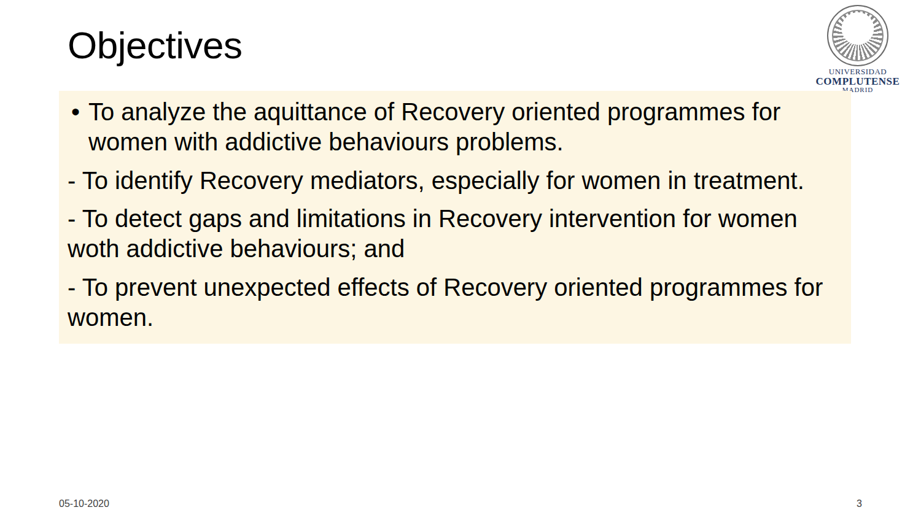UNIVERSIDAD
COMPLUTENSE
MADRID
Objectives
To analyze the aquittance of Recovery oriented programmes for women with addictive behaviours problems.
- To identify Recovery mediators, especially for women in treatment.
- To detect gaps and limitations in Recovery intervention for women woth addictive behaviours; and
- To prevent unexpected effects of Recovery oriented programmes for women.
05-10-2020
3